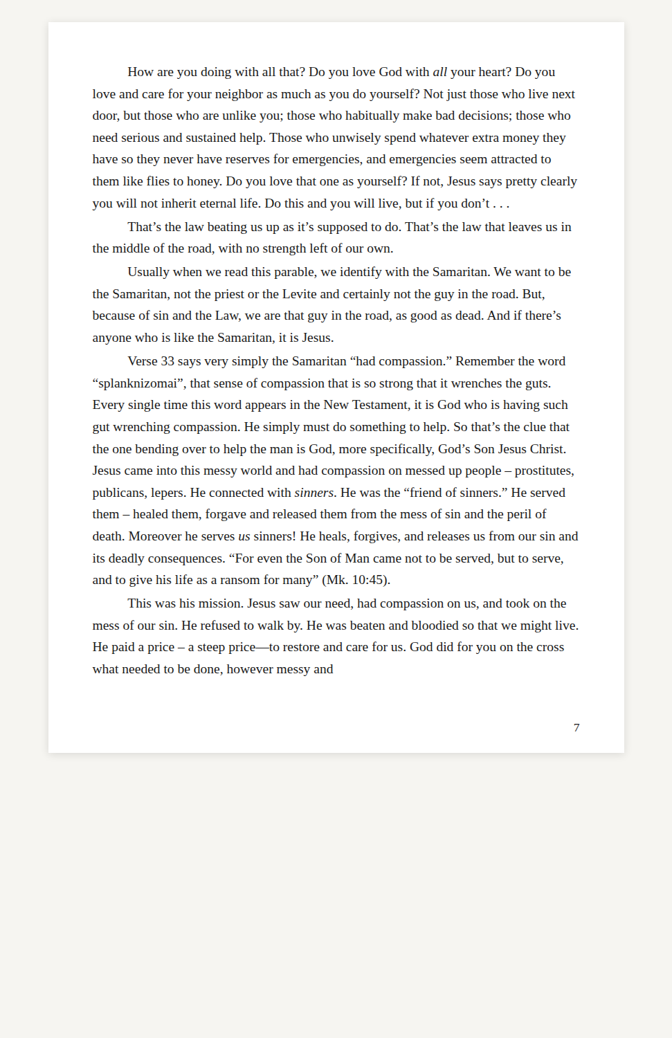How are you doing with all that? Do you love God with all your heart? Do you love and care for your neighbor as much as you do yourself? Not just those who live next door, but those who are unlike you; those who habitually make bad decisions; those who need serious and sustained help. Those who unwisely spend whatever extra money they have so they never have reserves for emergencies, and emergencies seem attracted to them like flies to honey. Do you love that one as yourself? If not, Jesus says pretty clearly you will not inherit eternal life. Do this and you will live, but if you don’t . . .
That’s the law beating us up as it’s supposed to do. That’s the law that leaves us in the middle of the road, with no strength left of our own.
Usually when we read this parable, we identify with the Samaritan. We want to be the Samaritan, not the priest or the Levite and certainly not the guy in the road. But, because of sin and the Law, we are that guy in the road, as good as dead. And if there’s anyone who is like the Samaritan, it is Jesus.
Verse 33 says very simply the Samaritan “had compassion.” Remember the word “splanknizomai”, that sense of compassion that is so strong that it wrenches the guts. Every single time this word appears in the New Testament, it is God who is having such gut wrenching compassion. He simply must do something to help. So that’s the clue that the one bending over to help the man is God, more specifically, God’s Son Jesus Christ. Jesus came into this messy world and had compassion on messed up people – prostitutes, publicans, lepers. He connected with sinners. He was the “friend of sinners.” He served them – healed them, forgave and released them from the mess of sin and the peril of death. Moreover he serves us sinners! He heals, forgives, and releases us from our sin and its deadly consequences. “For even the Son of Man came not to be served, but to serve, and to give his life as a ransom for many” (Mk. 10:45).
This was his mission. Jesus saw our need, had compassion on us, and took on the mess of our sin. He refused to walk by. He was beaten and bloodied so that we might live. He paid a price – a steep price—to restore and care for us. God did for you on the cross what needed to be done, however messy and
7